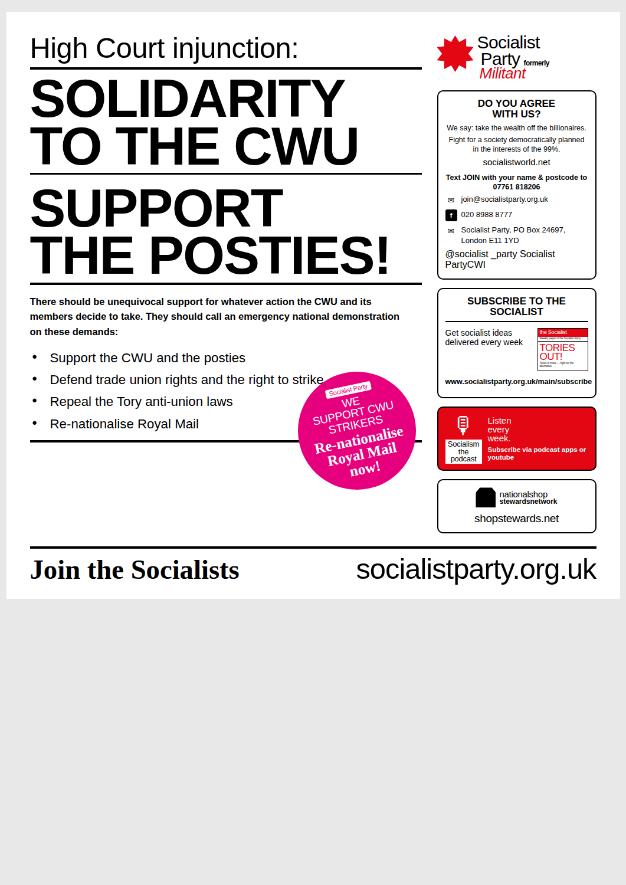High Court injunction:
Solidarity to the CWU
Support the posties!
There should be unequivocal support for whatever action the CWU and its members decide to take. They should call an emergency national demonstration on these demands:
Support the CWU and the posties
Defend trade union rights and the right to strike
Repeal the Tory anti-union laws
Re-nationalise Royal Mail
Socialist Party We
support CWU
strikers Re-nationalise
Royal Mail
now!
Socialist Partyformerly Militant
Do you agree
with us?
We say: take the wealth off the billionaires.
Fight for a society democratically planned in the interests of the 99%.
socialistworld.net
Text JOIN with your name & postcode to 07761 818206
✉join@socialistparty.org.uk
f 020 8988 8777
✉Socialist Party, PO Box 24697, London E11 1YD
@socialist _party Socialist PartyCWI
Subscribe to the Socialist
Get socialist ideas delivered every week
the Socialist
Weekly paper of the Socialist Party
TORIES
OUT!
Tories in crisis — fight for the alternative
www.socialistparty.org.uk/main/subscribe
🎙 Socialism
the podcast
Listen
every
week.
Subscribe via podcast apps or youtube
nationalshop stewardsnetwork
shopstewards.net
Join the Socialists socialistparty.org.uk